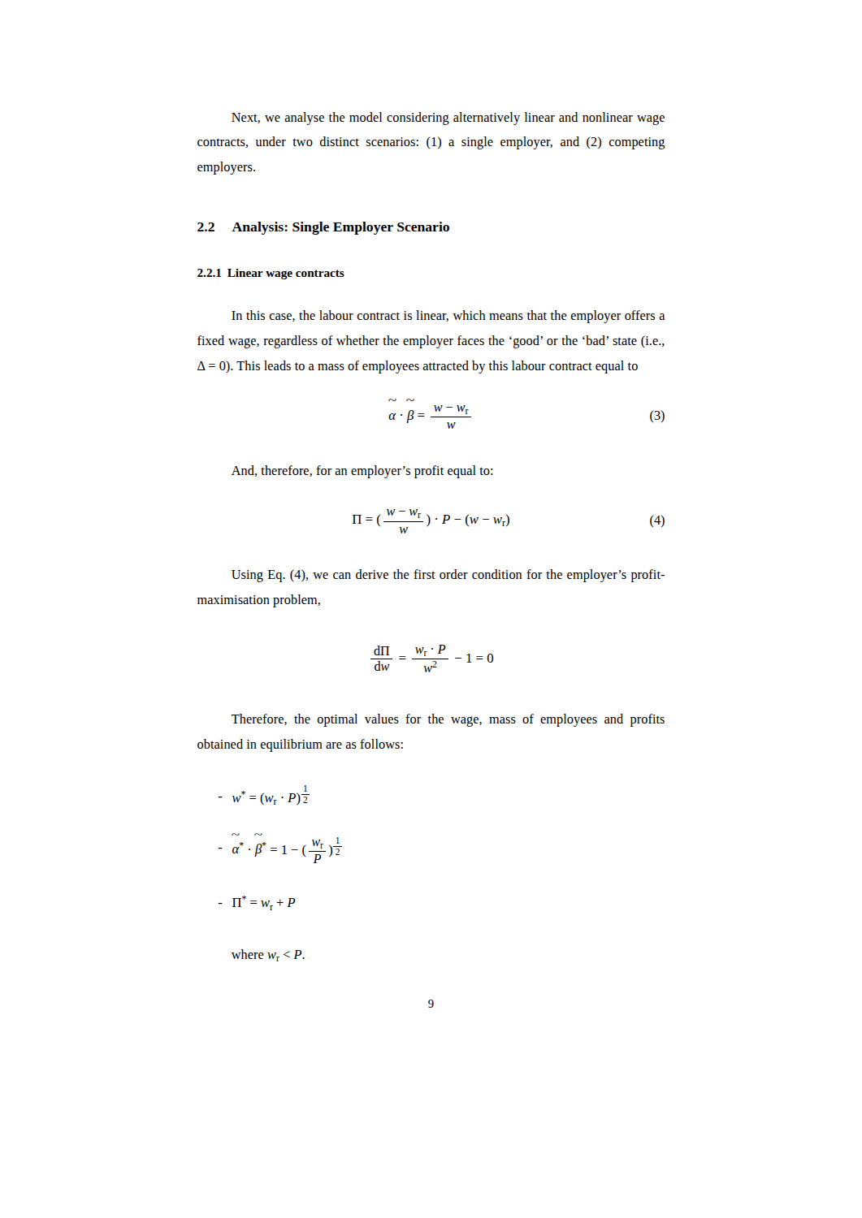Next, we analyse the model considering alternatively linear and nonlinear wage contracts, under two distinct scenarios: (1) a single employer, and (2) competing employers.
2.2 Analysis: Single Employer Scenario
2.2.1 Linear wage contracts
In this case, the labour contract is linear, which means that the employer offers a fixed wage, regardless of whether the employer faces the ‘good’ or the ‘bad’ state (i.e., Δ = 0). This leads to a mass of employees attracted by this labour contract equal to
~α · ~β = w − wr w (3)
And, therefore, for an employer’s profit equal to:
Π = (w − wr w) · P − (w − wr) (4)
Using Eq. (4), we can derive the first order condition for the employer’s profit-maximisation problem,
dΠ dw = wr · P w2 − 1 = 0
Therefore, the optimal values for the wage, mass of employees and profits obtained in equilibrium are as follows:
w* = (wr · P)12
~α* · ~β* = 1 − (wr P)12
Π* = wr + P
where wr < P.
9